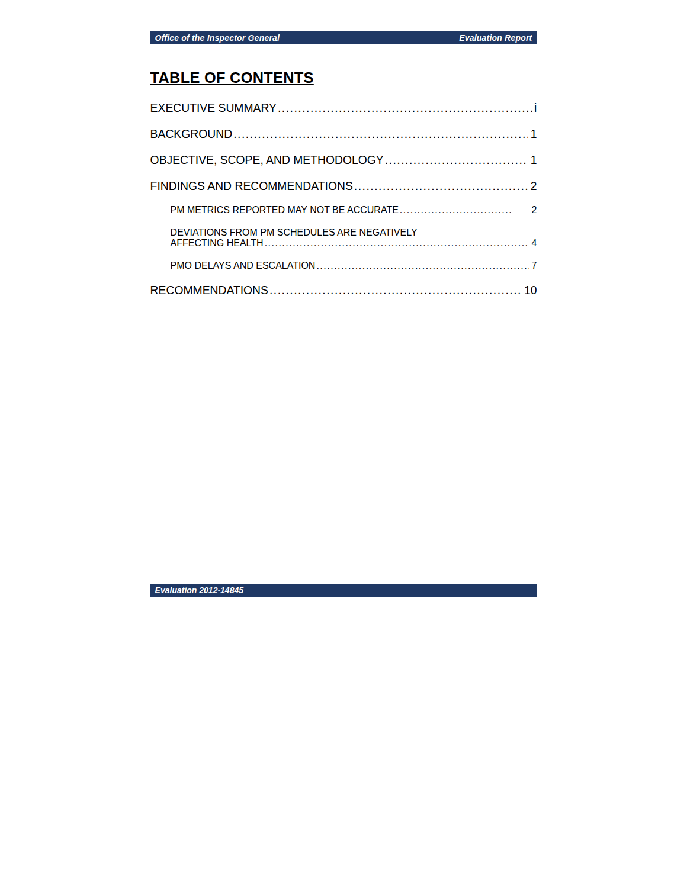Office of the Inspector General Evaluation Report
TABLE OF CONTENTS
EXECUTIVE SUMMARY ............................................................................... i
BACKGROUND ............................................................................................. 1
OBJECTIVE, SCOPE, AND METHODOLOGY ........................................ 1
FINDINGS AND RECOMMENDATIONS ................................................... 2
PM METRICS REPORTED MAY NOT BE ACCURATE ................................ 2
DEVIATIONS FROM PM SCHEDULES ARE NEGATIVELY AFFECTING HEALTH .................................................................................... 4
PMO DELAYS AND ESCALATION ............................................................... 7
RECOMMENDATIONS .............................................................................. 10
Evaluation 2012-14845